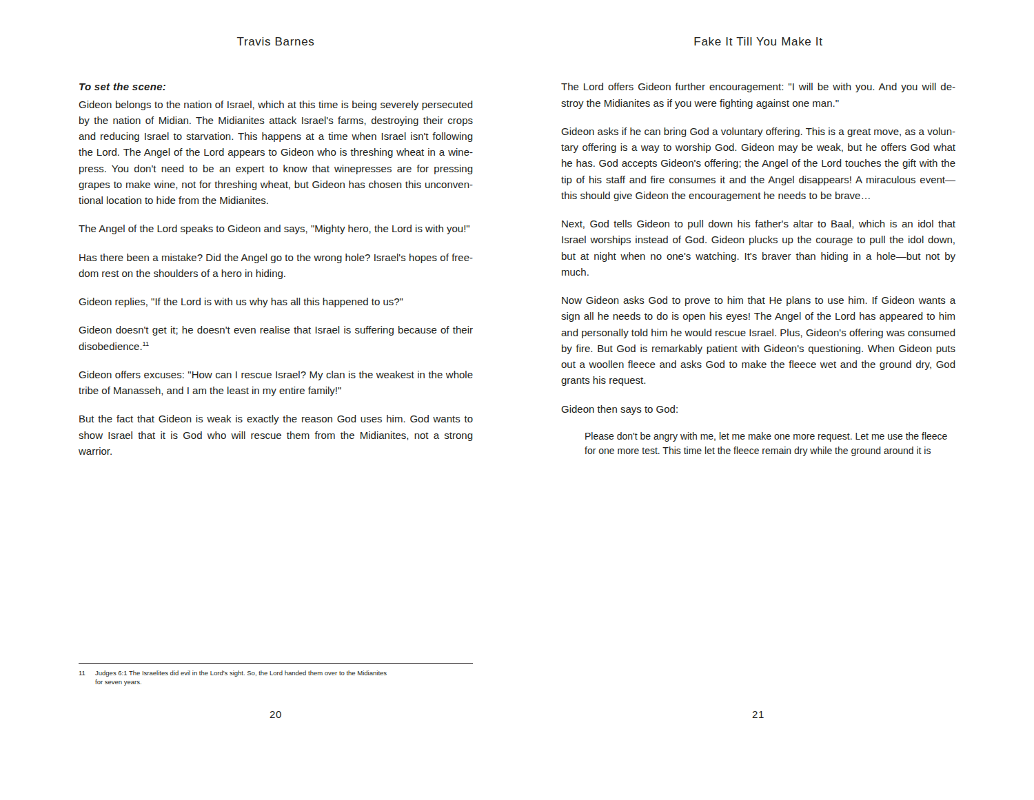Travis Barnes
To set the scene:
Gideon belongs to the nation of Israel, which at this time is being severely persecuted by the nation of Midian. The Midianites attack Israel's farms, destroying their crops and reducing Israel to starvation. This happens at a time when Israel isn't following the Lord. The Angel of the Lord appears to Gideon who is threshing wheat in a winepress. You don't need to be an expert to know that winepresses are for pressing grapes to make wine, not for threshing wheat, but Gideon has chosen this unconventional location to hide from the Midianites.
The Angel of the Lord speaks to Gideon and says, "Mighty hero, the Lord is with you!"
Has there been a mistake? Did the Angel go to the wrong hole? Israel's hopes of freedom rest on the shoulders of a hero in hiding.
Gideon replies, "If the Lord is with us why has all this happened to us?"
Gideon doesn't get it; he doesn't even realise that Israel is suffering because of their disobedience.11
Gideon offers excuses: "How can I rescue Israel? My clan is the weakest in the whole tribe of Manasseh, and I am the least in my entire family!"
But the fact that Gideon is weak is exactly the reason God uses him. God wants to show Israel that it is God who will rescue them from the Midianites, not a strong warrior.
11 Judges 6:1 The Israelites did evil in the Lord's sight. So, the Lord handed them over to the Midianites for seven years.
20
Fake It Till You Make It
The Lord offers Gideon further encouragement: "I will be with you. And you will destroy the Midianites as if you were fighting against one man."
Gideon asks if he can bring God a voluntary offering. This is a great move, as a voluntary offering is a way to worship God. Gideon may be weak, but he offers God what he has. God accepts Gideon's offering; the Angel of the Lord touches the gift with the tip of his staff and fire consumes it and the Angel disappears! A miraculous event—this should give Gideon the encouragement he needs to be brave…
Next, God tells Gideon to pull down his father's altar to Baal, which is an idol that Israel worships instead of God. Gideon plucks up the courage to pull the idol down, but at night when no one's watching. It's braver than hiding in a hole—but not by much.
Now Gideon asks God to prove to him that He plans to use him. If Gideon wants a sign all he needs to do is open his eyes! The Angel of the Lord has appeared to him and personally told him he would rescue Israel. Plus, Gideon's offering was consumed by fire. But God is remarkably patient with Gideon's questioning. When Gideon puts out a woollen fleece and asks God to make the fleece wet and the ground dry, God grants his request.
Gideon then says to God:
Please don't be angry with me, let me make one more request. Let me use the fleece for one more test. This time let the fleece remain dry while the ground around it is
21